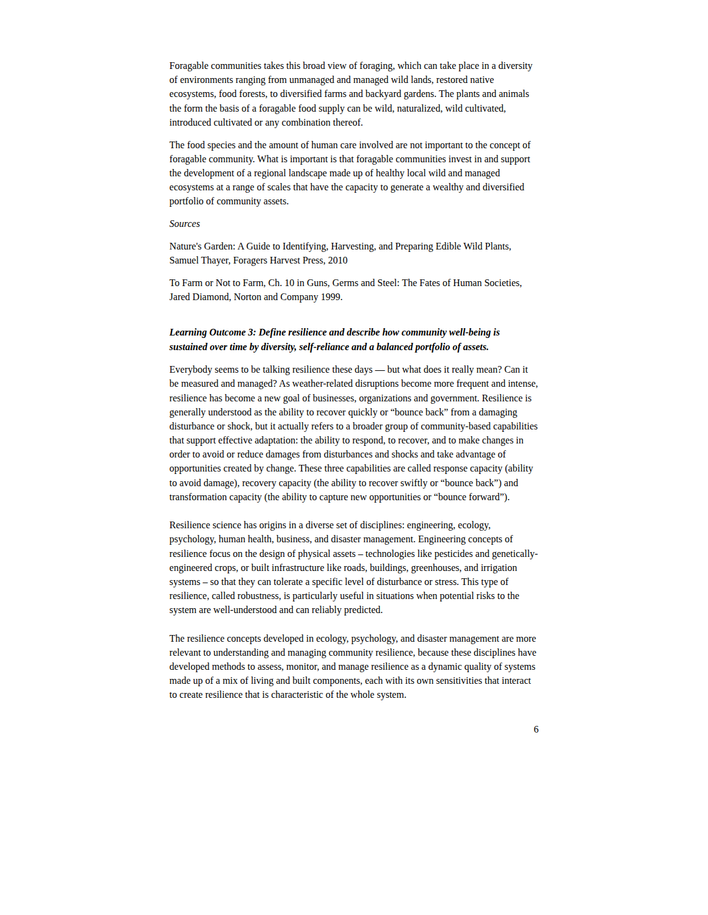Foragable communities takes this broad view of foraging, which can take place in a diversity of environments ranging from unmanaged and managed wild lands, restored native ecosystems, food forests, to diversified farms and backyard gardens. The plants and animals the form the basis of a foragable food supply can be wild, naturalized, wild cultivated, introduced cultivated or any combination thereof.
The food species and the amount of human care involved are not important to the concept of foragable community. What is important is that foragable communities invest in and support the development of a regional landscape made up of healthy local wild and managed ecosystems at a range of scales that have the capacity to generate a wealthy and diversified portfolio of community assets.
Sources
Nature's Garden: A Guide to Identifying, Harvesting, and Preparing Edible Wild Plants, Samuel Thayer, Foragers Harvest Press, 2010
To Farm or Not to Farm, Ch. 10 in Guns, Germs and Steel: The Fates of Human Societies, Jared Diamond, Norton and Company 1999.
Learning Outcome 3: Define resilience and describe how community well-being is sustained over time by diversity, self-reliance and a balanced portfolio of assets.
Everybody seems to be talking resilience these days — but what does it really mean? Can it be measured and managed? As weather-related disruptions become more frequent and intense, resilience has become a new goal of businesses, organizations and government. Resilience is generally understood as the ability to recover quickly or “bounce back” from a damaging disturbance or shock, but it actually refers to a broader group of community-based capabilities that support effective adaptation: the ability to respond, to recover, and to make changes in order to avoid or reduce damages from disturbances and shocks and take advantage of opportunities created by change. These three capabilities are called response capacity (ability to avoid damage), recovery capacity (the ability to recover swiftly or “bounce back”) and transformation capacity (the ability to capture new opportunities or “bounce forward”).
Resilience science has origins in a diverse set of disciplines: engineering, ecology, psychology, human health, business, and disaster management. Engineering concepts of resilience focus on the design of physical assets – technologies like pesticides and genetically-engineered crops, or built infrastructure like roads, buildings, greenhouses, and irrigation systems – so that they can tolerate a specific level of disturbance or stress. This type of resilience, called robustness, is particularly useful in situations when potential risks to the system are well-understood and can reliably predicted.
The resilience concepts developed in ecology, psychology, and disaster management are more relevant to understanding and managing community resilience, because these disciplines have developed methods to assess, monitor, and manage resilience as a dynamic quality of systems made up of a mix of living and built components, each with its own sensitivities that interact to create resilience that is characteristic of the whole system.
6